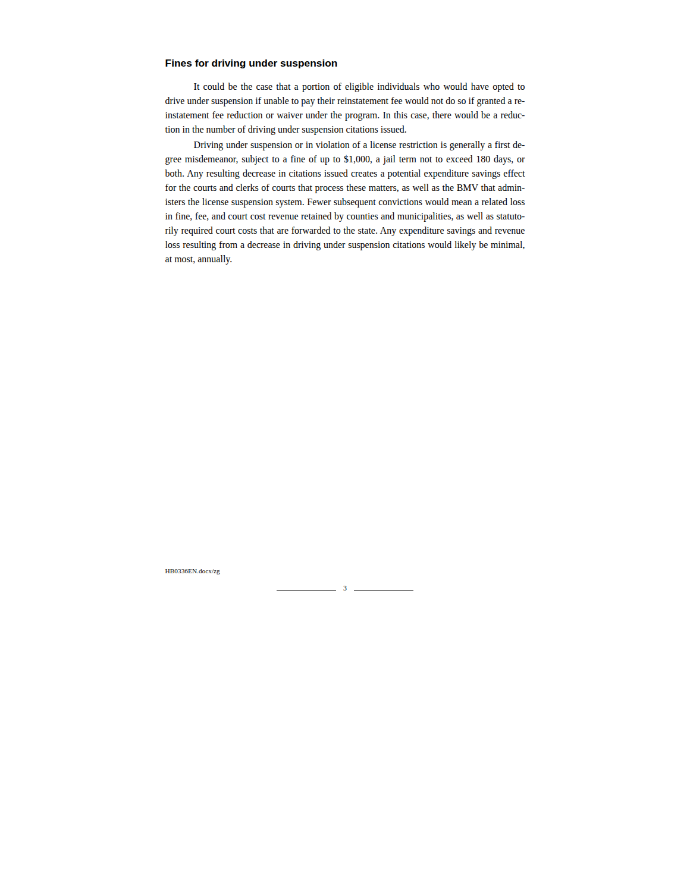Fines for driving under suspension
It could be the case that a portion of eligible individuals who would have opted to drive under suspension if unable to pay their reinstatement fee would not do so if granted a reinstatement fee reduction or waiver under the program. In this case, there would be a reduction in the number of driving under suspension citations issued.
Driving under suspension or in violation of a license restriction is generally a first degree misdemeanor, subject to a fine of up to $1,000, a jail term not to exceed 180 days, or both. Any resulting decrease in citations issued creates a potential expenditure savings effect for the courts and clerks of courts that process these matters, as well as the BMV that administers the license suspension system. Fewer subsequent convictions would mean a related loss in fine, fee, and court cost revenue retained by counties and municipalities, as well as statutorily required court costs that are forwarded to the state. Any expenditure savings and revenue loss resulting from a decrease in driving under suspension citations would likely be minimal, at most, annually.
HB0336EN.docx/zg
3